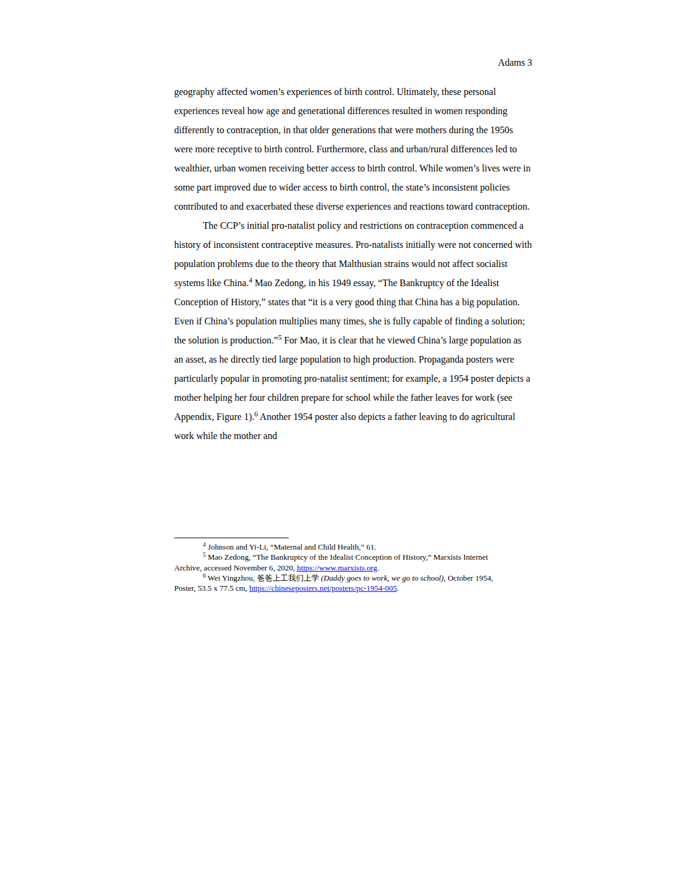Adams 3
geography affected women’s experiences of birth control. Ultimately, these personal experiences reveal how age and generational differences resulted in women responding differently to contraception, in that older generations that were mothers during the 1950s were more receptive to birth control. Furthermore, class and urban/rural differences led to wealthier, urban women receiving better access to birth control. While women’s lives were in some part improved due to wider access to birth control, the state’s inconsistent policies contributed to and exacerbated these diverse experiences and reactions toward contraception.
The CCP’s initial pro-natalist policy and restrictions on contraception commenced a history of inconsistent contraceptive measures. Pro-natalists initially were not concerned with population problems due to the theory that Malthusian strains would not affect socialist systems like China.4 Mao Zedong, in his 1949 essay, “The Bankruptcy of the Idealist Conception of History,” states that “it is a very good thing that China has a big population. Even if China’s population multiplies many times, she is fully capable of finding a solution; the solution is production.”5 For Mao, it is clear that he viewed China’s large population as an asset, as he directly tied large population to high production. Propaganda posters were particularly popular in promoting pro-natalist sentiment; for example, a 1954 poster depicts a mother helping her four children prepare for school while the father leaves for work (see Appendix, Figure 1).6 Another 1954 poster also depicts a father leaving to do agricultural work while the mother and
4 Johnson and Yi-Li, “Maternal and Child Health,” 61.
5 Mao Zedong, “The Bankruptcy of the Idealist Conception of History,” Marxists Internet
Archive, accessed November 6, 2020, https://www.marxists.org.
6 Wei Yingzhou, 爸爸上工我们上学 (Daddy goes to work, we go to school), October 1954,
Poster, 53.5 x 77.5 cm, https://chineseposters.net/posters/pc-1954-005.